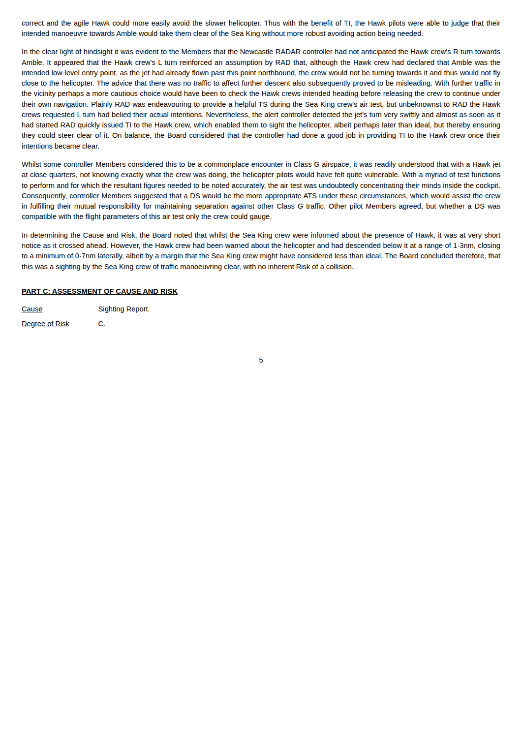correct and the agile Hawk could more easily avoid the slower helicopter. Thus with the benefit of TI, the Hawk pilots were able to judge that their intended manoeuvre towards Amble would take them clear of the Sea King without more robust avoiding action being needed.
In the clear light of hindsight it was evident to the Members that the Newcastle RADAR controller had not anticipated the Hawk crew's R turn towards Amble. It appeared that the Hawk crew's L turn reinforced an assumption by RAD that, although the Hawk crew had declared that Amble was the intended low-level entry point, as the jet had already flown past this point northbound, the crew would not be turning towards it and thus would not fly close to the helicopter. The advice that there was no traffic to affect further descent also subsequently proved to be misleading. With further traffic in the vicinity perhaps a more cautious choice would have been to check the Hawk crews intended heading before releasing the crew to continue under their own navigation. Plainly RAD was endeavouring to provide a helpful TS during the Sea King crew's air test, but unbeknownst to RAD the Hawk crews requested L turn had belied their actual intentions. Nevertheless, the alert controller detected the jet's turn very swiftly and almost as soon as it had started RAD quickly issued TI to the Hawk crew, which enabled them to sight the helicopter, albeit perhaps later than ideal, but thereby ensuring they could steer clear of it. On balance, the Board considered that the controller had done a good job in providing TI to the Hawk crew once their intentions became clear.
Whilst some controller Members considered this to be a commonplace encounter in Class G airspace, it was readily understood that with a Hawk jet at close quarters, not knowing exactly what the crew was doing, the helicopter pilots would have felt quite vulnerable. With a myriad of test functions to perform and for which the resultant figures needed to be noted accurately, the air test was undoubtedly concentrating their minds inside the cockpit. Consequently, controller Members suggested that a DS would be the more appropriate ATS under these circumstances, which would assist the crew in fulfilling their mutual responsibility for maintaining separation against other Class G traffic. Other pilot Members agreed, but whether a DS was compatible with the flight parameters of this air test only the crew could gauge.
In determining the Cause and Risk, the Board noted that whilst the Sea King crew were informed about the presence of Hawk, it was at very short notice as it crossed ahead. However, the Hawk crew had been warned about the helicopter and had descended below it at a range of 1·3nm, closing to a minimum of 0·7nm laterally, albeit by a margin that the Sea King crew might have considered less than ideal. The Board concluded therefore, that this was a sighting by the Sea King crew of traffic manoeuvring clear, with no inherent Risk of a collision.
PART C: ASSESSMENT OF CAUSE AND RISK
| Cause | Sighting Report. |
| Degree of Risk | C. |
5